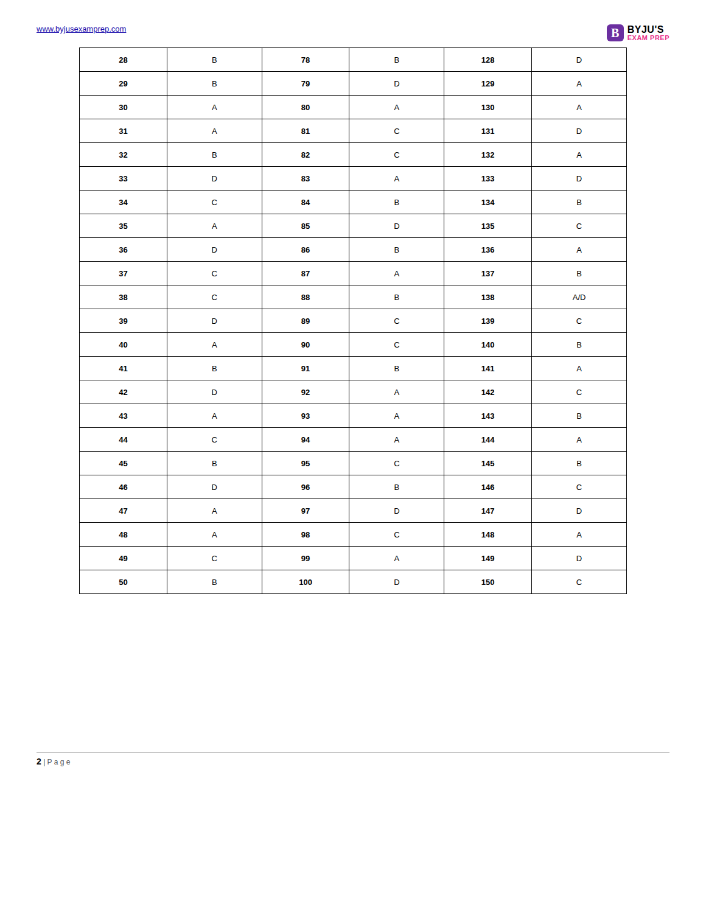www.byjusexamprep.com
B
BYJU'S
EXAM PREP
| 28 | B | 78 | B | 128 | D |
| 29 | B | 79 | D | 129 | A |
| 30 | A | 80 | A | 130 | A |
| 31 | A | 81 | C | 131 | D |
| 32 | B | 82 | C | 132 | A |
| 33 | D | 83 | A | 133 | D |
| 34 | C | 84 | B | 134 | B |
| 35 | A | 85 | D | 135 | C |
| 36 | D | 86 | B | 136 | A |
| 37 | C | 87 | A | 137 | B |
| 38 | C | 88 | B | 138 | A/D |
| 39 | D | 89 | C | 139 | C |
| 40 | A | 90 | C | 140 | B |
| 41 | B | 91 | B | 141 | A |
| 42 | D | 92 | A | 142 | C |
| 43 | A | 93 | A | 143 | B |
| 44 | C | 94 | A | 144 | A |
| 45 | B | 95 | C | 145 | B |
| 46 | D | 96 | B | 146 | C |
| 47 | A | 97 | D | 147 | D |
| 48 | A | 98 | C | 148 | A |
| 49 | C | 99 | A | 149 | D |
| 50 | B | 100 | D | 150 | C |
2 | P a g e